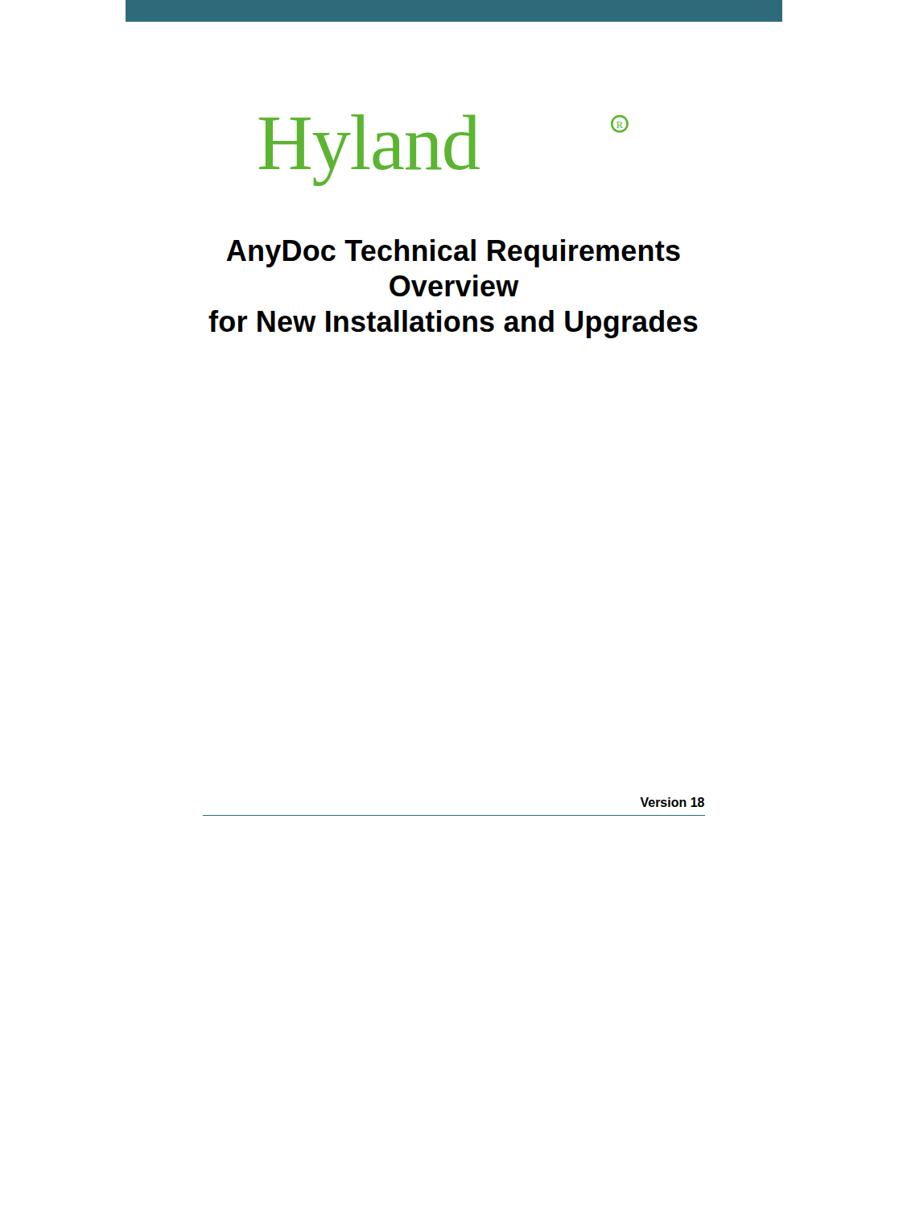Hyland Hyland R
AnyDoc Technical Requirements Overview
for New Installations and Upgrades
Version 18